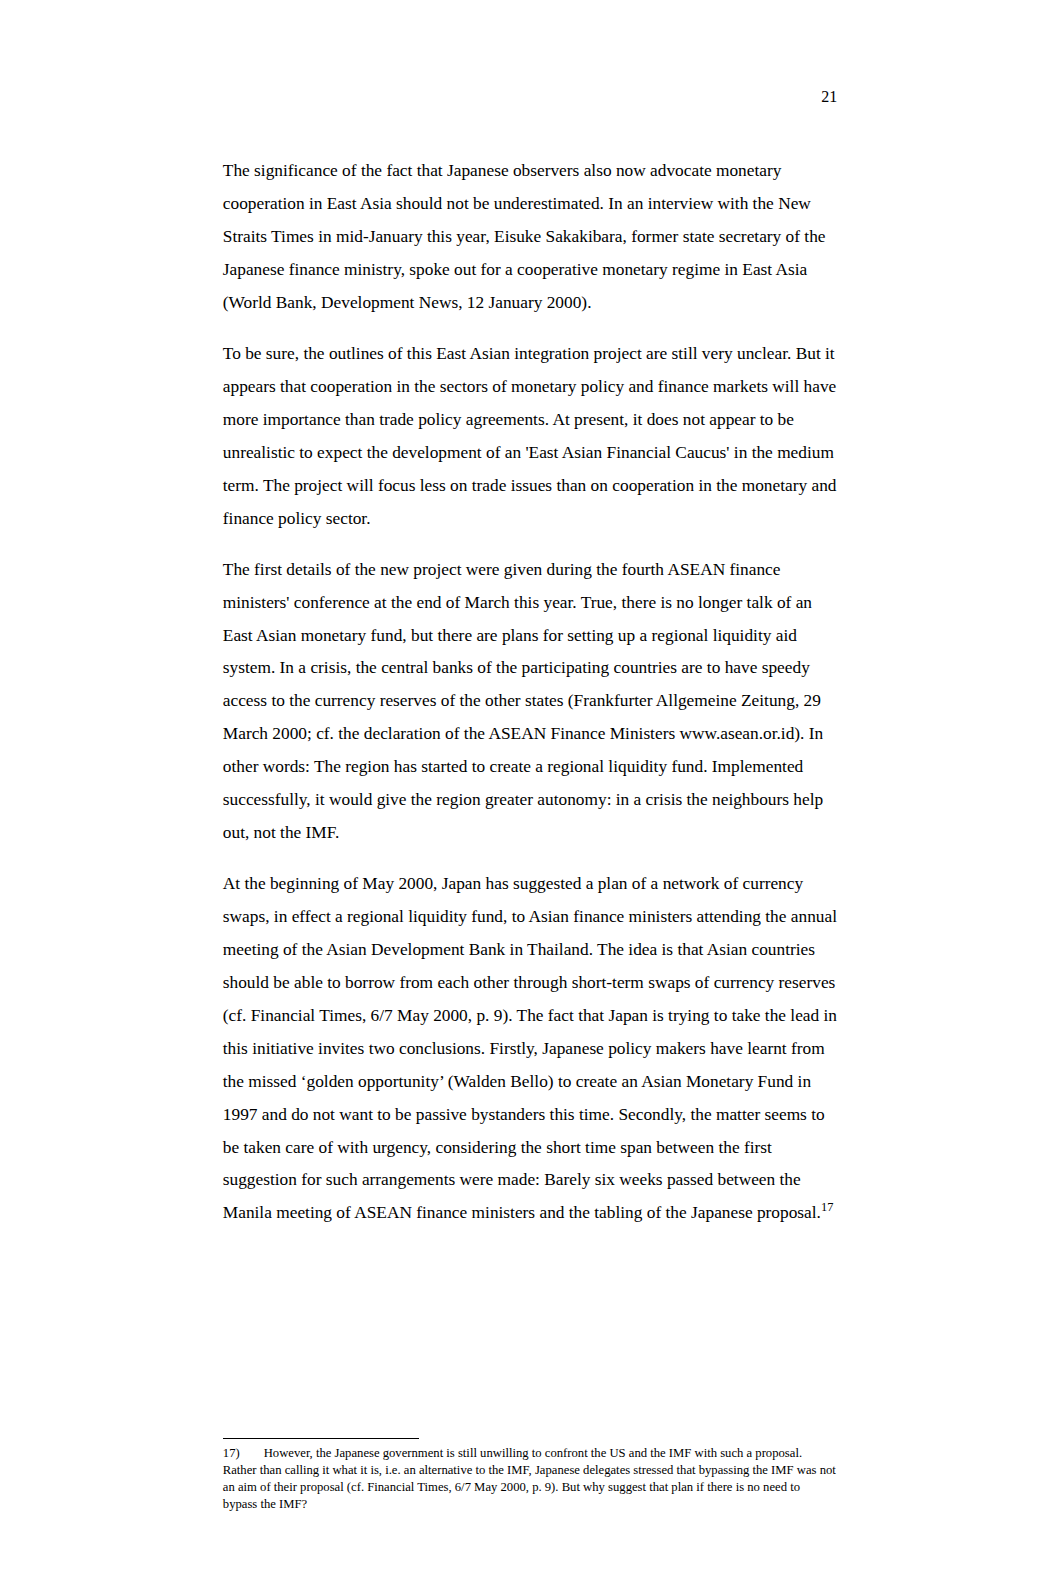21
The significance of the fact that Japanese observers also now advocate monetary cooperation in East Asia should not be underestimated. In an interview with the New Straits Times in mid-January this year, Eisuke Sakakibara, former state secretary of the Japanese finance ministry, spoke out for a cooperative monetary regime in East Asia (World Bank, Development News, 12 January 2000).
To be sure, the outlines of this East Asian integration project are still very unclear. But it appears that cooperation in the sectors of monetary policy and finance markets will have more importance than trade policy agreements. At present, it does not appear to be unrealistic to expect the development of an 'East Asian Financial Caucus' in the medium term. The project will focus less on trade issues than on cooperation in the monetary and finance policy sector.
The first details of the new project were given during the fourth ASEAN finance ministers' conference at the end of March this year. True, there is no longer talk of an East Asian monetary fund, but there are plans for setting up a regional liquidity aid system. In a crisis, the central banks of the participating countries are to have speedy access to the currency reserves of the other states (Frankfurter Allgemeine Zeitung, 29 March 2000; cf. the declaration of the ASEAN Finance Ministers www.asean.or.id). In other words: The region has started to create a regional liquidity fund. Implemented successfully, it would give the region greater autonomy: in a crisis the neighbours help out, not the IMF.
At the beginning of May 2000, Japan has suggested a plan of a network of currency swaps, in effect a regional liquidity fund, to Asian finance ministers attending the annual meeting of the Asian Development Bank in Thailand. The idea is that Asian countries should be able to borrow from each other through short-term swaps of currency reserves (cf. Financial Times, 6/7 May 2000, p. 9). The fact that Japan is trying to take the lead in this initiative invites two conclusions. Firstly, Japanese policy makers have learnt from the missed ‘golden opportunity’ (Walden Bello) to create an Asian Monetary Fund in 1997 and do not want to be passive bystanders this time. Secondly, the matter seems to be taken care of with urgency, considering the short time span between the first suggestion for such arrangements were made: Barely six weeks passed between the Manila meeting of ASEAN finance ministers and the tabling of the Japanese proposal.17
17) However, the Japanese government is still unwilling to confront the US and the IMF with such a proposal. Rather than calling it what it is, i.e. an alternative to the IMF, Japanese delegates stressed that bypassing the IMF was not an aim of their proposal (cf. Financial Times, 6/7 May 2000, p. 9). But why suggest that plan if there is no need to bypass the IMF?